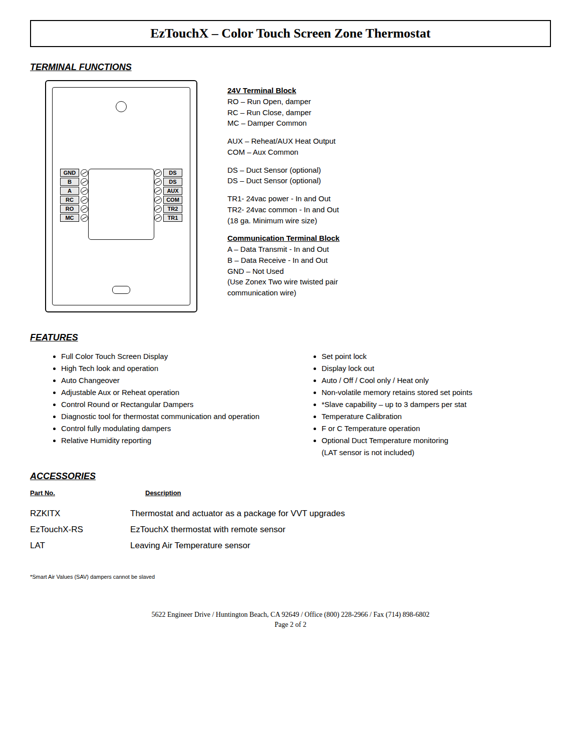EzTouchX – Color Touch Screen Zone Thermostat
TERMINAL FUNCTIONS
GND
B
A
RC
RO
MC
DS
DS
AUX
COM
TR2
TR1
24V Terminal Block
RO – Run Open, damper
RC – Run Close, damper
MC – Damper Common
AUX – Reheat/AUX Heat Output
COM – Aux Common
DS – Duct Sensor (optional)
DS – Duct Sensor (optional)
TR1- 24vac power - In and Out
TR2- 24vac common - In and Out
(18 ga. Minimum wire size)
Communication Terminal Block
A – Data Transmit - In and Out
B – Data Receive - In and Out
GND – Not Used
(Use Zonex Two wire twisted pair
communication wire)
FEATURES
Full Color Touch Screen Display
High Tech look and operation
Auto Changeover
Adjustable Aux or Reheat operation
Control Round or Rectangular Dampers
Diagnostic tool for thermostat communication and operation
Control fully modulating dampers
Relative Humidity reporting
Set point lock
Display lock out
Auto / Off / Cool only / Heat only
Non-volatile memory retains stored set points
*Slave capability – up to 3 dampers per stat
Temperature Calibration
F or C Temperature operation
Optional Duct Temperature monitoring
(LAT sensor is not included)
ACCESSORIES
Part No. Description
| RZKITX | Thermostat and actuator as a package for VVT upgrades |
| EzTouchX-RS | EzTouchX thermostat with remote sensor |
| LAT | Leaving Air Temperature sensor |
*Smart Air Values (SAV) dampers cannot be slaved
5622 Engineer Drive / Huntington Beach, CA 92649 / Office (800) 228-2966 / Fax (714) 898-6802
Page 2 of 2